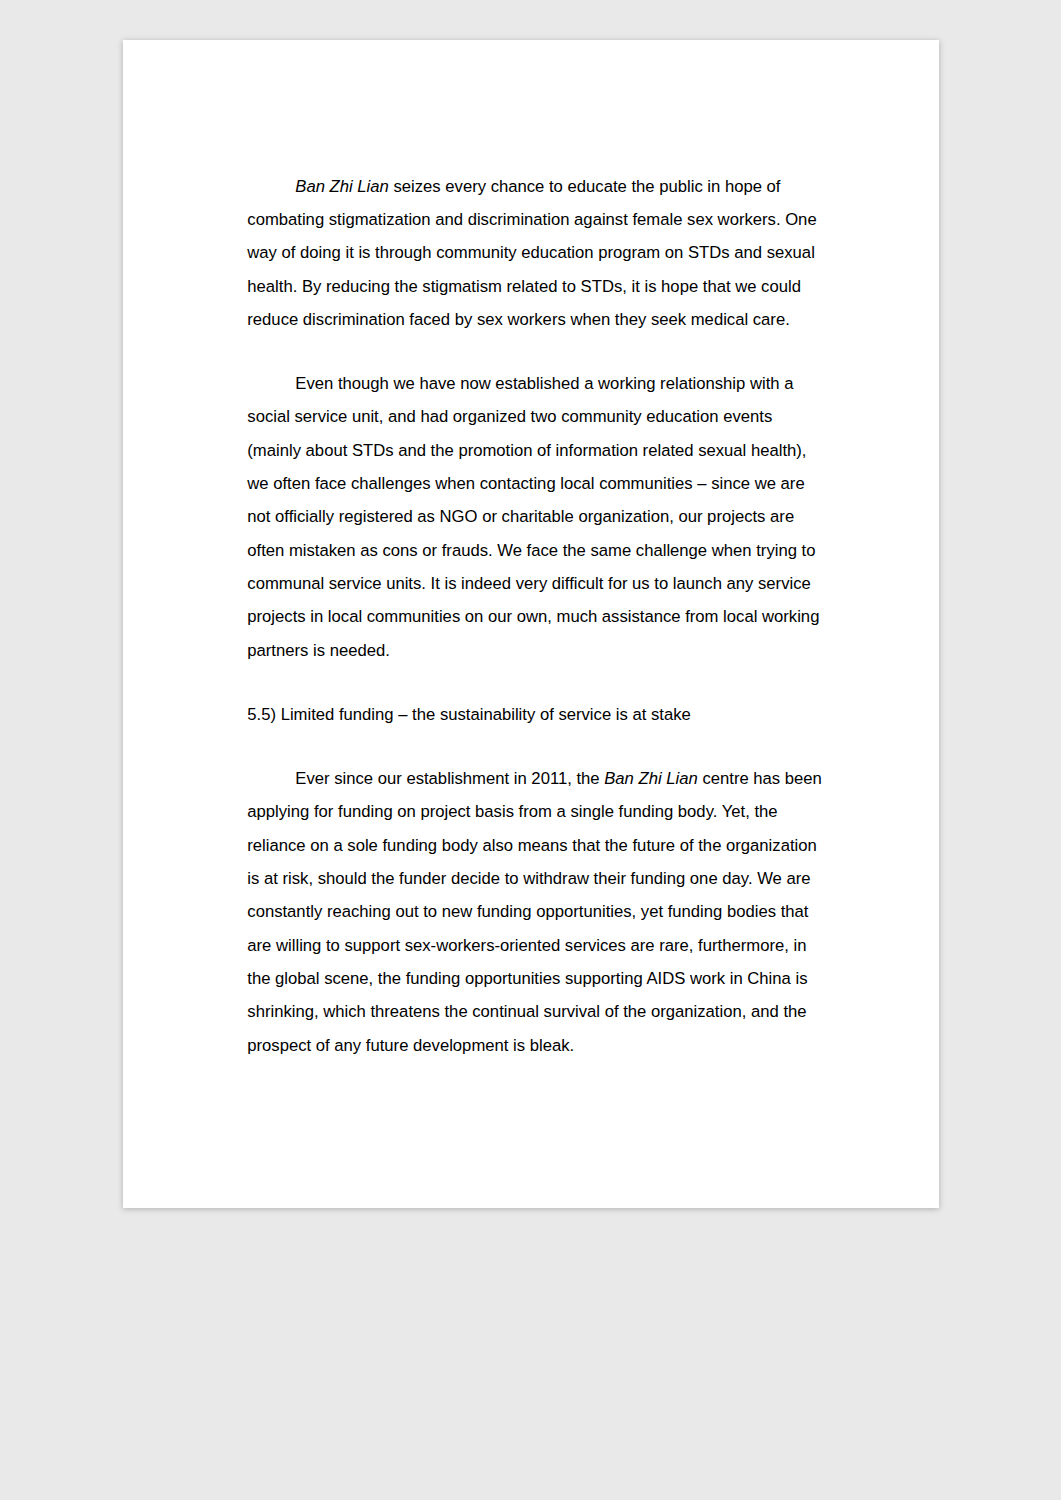Ban Zhi Lian seizes every chance to educate the public in hope of combating stigmatization and discrimination against female sex workers. One way of doing it is through community education program on STDs and sexual health. By reducing the stigmatism related to STDs, it is hope that we could reduce discrimination faced by sex workers when they seek medical care.
Even though we have now established a working relationship with a social service unit, and had organized two community education events (mainly about STDs and the promotion of information related sexual health), we often face challenges when contacting local communities – since we are not officially registered as NGO or charitable organization, our projects are often mistaken as cons or frauds. We face the same challenge when trying to communal service units. It is indeed very difficult for us to launch any service projects in local communities on our own, much assistance from local working partners is needed.
5.5) Limited funding – the sustainability of service is at stake
Ever since our establishment in 2011, the Ban Zhi Lian centre has been applying for funding on project basis from a single funding body. Yet, the reliance on a sole funding body also means that the future of the organization is at risk, should the funder decide to withdraw their funding one day. We are constantly reaching out to new funding opportunities, yet funding bodies that are willing to support sex-workers-oriented services are rare, furthermore, in the global scene, the funding opportunities supporting AIDS work in China is shrinking, which threatens the continual survival of the organization, and the prospect of any future development is bleak.